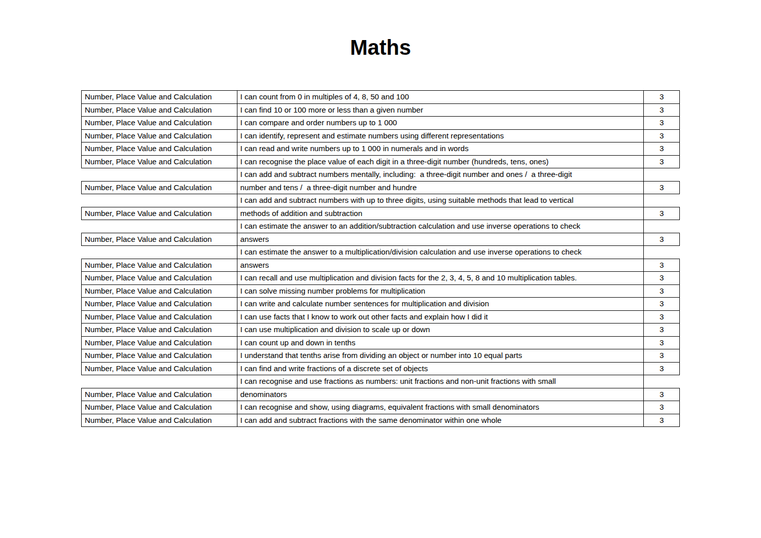Maths
| Number, Place Value and Calculation | I can count from 0 in multiples of 4, 8, 50 and 100 | 3 |
| Number, Place Value and Calculation | I can find 10 or 100 more or less than a given number | 3 |
| Number, Place Value and Calculation | I can compare and order numbers up to 1 000 | 3 |
| Number, Place Value and Calculation | I can identify, represent and estimate numbers using different representations | 3 |
| Number, Place Value and Calculation | I can read and write numbers up to 1 000 in numerals and in words | 3 |
| Number, Place Value and Calculation | I can recognise the place value of each digit in a three-digit number (hundreds, tens, ones) | 3 |
| | I can add and subtract numbers mentally, including: a three-digit number and ones / a three-digit | |
| Number, Place Value and Calculation | number and tens / a three-digit number and hundre | 3 |
| | I can add and subtract numbers with up to three digits, using suitable methods that lead to vertical | |
| Number, Place Value and Calculation | methods of addition and subtraction | 3 |
| | I can estimate the answer to an addition/subtraction calculation and use inverse operations to check | |
| Number, Place Value and Calculation | answers | 3 |
| | I can estimate the answer to a multiplication/division calculation and use inverse operations to check | |
| Number, Place Value and Calculation | answers | 3 |
| Number, Place Value and Calculation | I can recall and use multiplication and division facts for the 2, 3, 4, 5, 8 and 10 multiplication tables. | 3 |
| Number, Place Value and Calculation | I can solve missing number problems for multiplication | 3 |
| Number, Place Value and Calculation | I can write and calculate number sentences for multiplication and division | 3 |
| Number, Place Value and Calculation | I can use facts that I know to work out other facts and explain how I did it | 3 |
| Number, Place Value and Calculation | I can use multiplication and division to scale up or down | 3 |
| Number, Place Value and Calculation | I can count up and down in tenths | 3 |
| Number, Place Value and Calculation | I understand that tenths arise from dividing an object or number into 10 equal parts | 3 |
| Number, Place Value and Calculation | I can find and write fractions of a discrete set of objects | 3 |
| | I can recognise and use fractions as numbers: unit fractions and non-unit fractions with small | |
| Number, Place Value and Calculation | denominators | 3 |
| Number, Place Value and Calculation | I can recognise and show, using diagrams, equivalent fractions with small denominators | 3 |
| Number, Place Value and Calculation | I can add and subtract fractions with the same denominator within one whole | 3 |